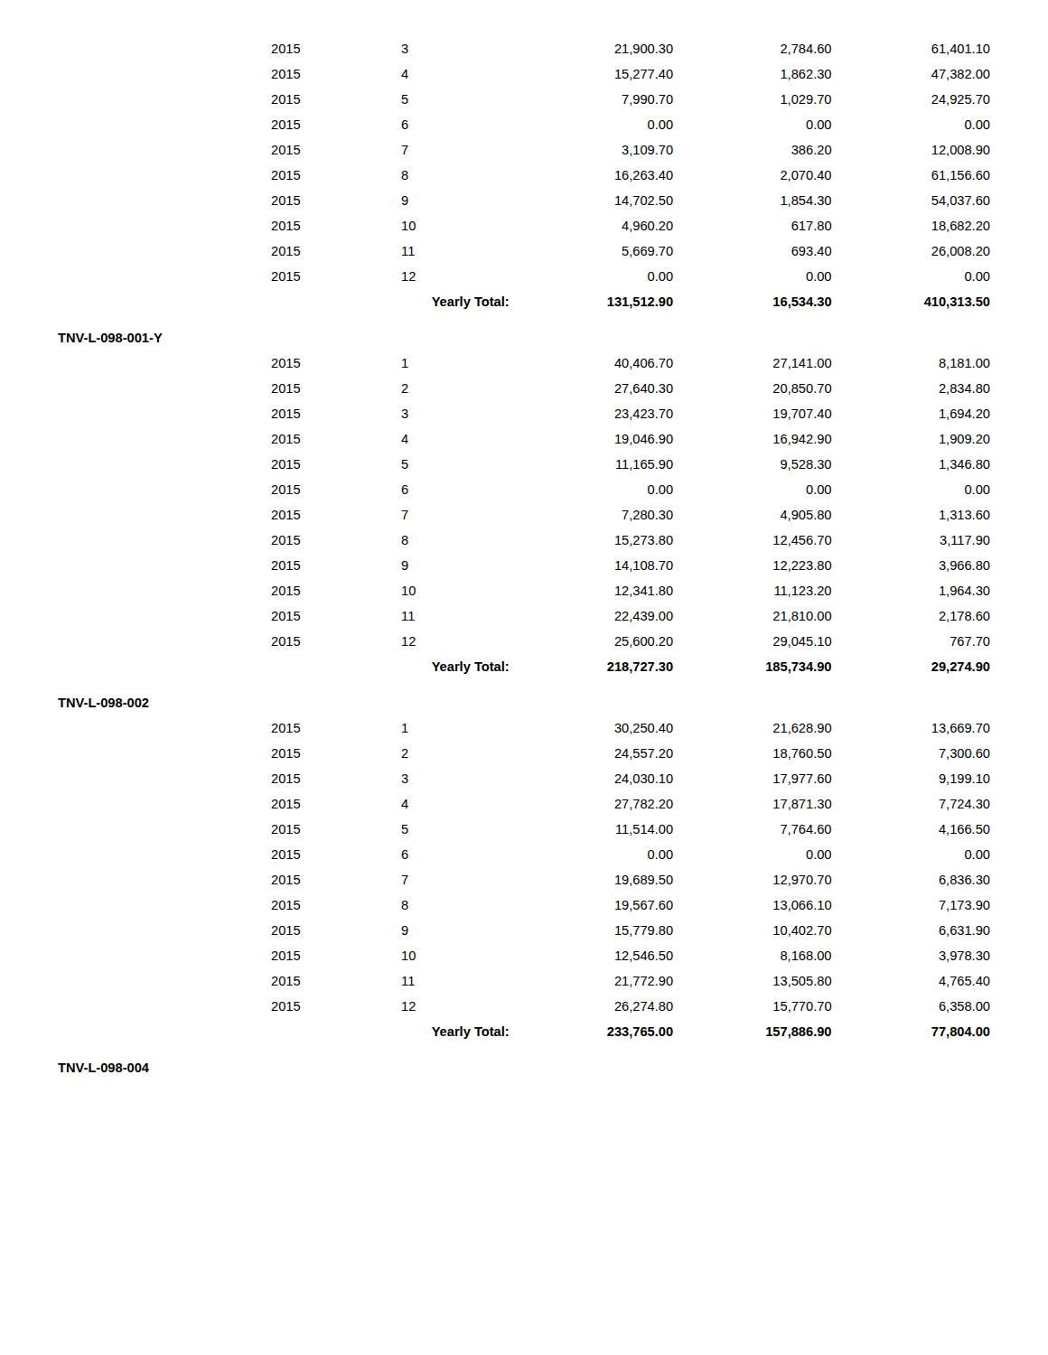| 2015 | 3 | 21,900.30 | 2,784.60 | 61,401.10 |
| 2015 | 4 | 15,277.40 | 1,862.30 | 47,382.00 |
| 2015 | 5 | 7,990.70 | 1,029.70 | 24,925.70 |
| 2015 | 6 | 0.00 | 0.00 | 0.00 |
| 2015 | 7 | 3,109.70 | 386.20 | 12,008.90 |
| 2015 | 8 | 16,263.40 | 2,070.40 | 61,156.60 |
| 2015 | 9 | 14,702.50 | 1,854.30 | 54,037.60 |
| 2015 | 10 | 4,960.20 | 617.80 | 18,682.20 |
| 2015 | 11 | 5,669.70 | 693.40 | 26,008.20 |
| 2015 | 12 | 0.00 | 0.00 | 0.00 |
| | Yearly Total: | 131,512.90 | 16,534.30 | 410,313.50 |
| TNV-L-098-001-Y |
| 2015 | 1 | 40,406.70 | 27,141.00 | 8,181.00 |
| 2015 | 2 | 27,640.30 | 20,850.70 | 2,834.80 |
| 2015 | 3 | 23,423.70 | 19,707.40 | 1,694.20 |
| 2015 | 4 | 19,046.90 | 16,942.90 | 1,909.20 |
| 2015 | 5 | 11,165.90 | 9,528.30 | 1,346.80 |
| 2015 | 6 | 0.00 | 0.00 | 0.00 |
| 2015 | 7 | 7,280.30 | 4,905.80 | 1,313.60 |
| 2015 | 8 | 15,273.80 | 12,456.70 | 3,117.90 |
| 2015 | 9 | 14,108.70 | 12,223.80 | 3,966.80 |
| 2015 | 10 | 12,341.80 | 11,123.20 | 1,964.30 |
| 2015 | 11 | 22,439.00 | 21,810.00 | 2,178.60 |
| 2015 | 12 | 25,600.20 | 29,045.10 | 767.70 |
| | Yearly Total: | 218,727.30 | 185,734.90 | 29,274.90 |
| TNV-L-098-002 |
| 2015 | 1 | 30,250.40 | 21,628.90 | 13,669.70 |
| 2015 | 2 | 24,557.20 | 18,760.50 | 7,300.60 |
| 2015 | 3 | 24,030.10 | 17,977.60 | 9,199.10 |
| 2015 | 4 | 27,782.20 | 17,871.30 | 7,724.30 |
| 2015 | 5 | 11,514.00 | 7,764.60 | 4,166.50 |
| 2015 | 6 | 0.00 | 0.00 | 0.00 |
| 2015 | 7 | 19,689.50 | 12,970.70 | 6,836.30 |
| 2015 | 8 | 19,567.60 | 13,066.10 | 7,173.90 |
| 2015 | 9 | 15,779.80 | 10,402.70 | 6,631.90 |
| 2015 | 10 | 12,546.50 | 8,168.00 | 3,978.30 |
| 2015 | 11 | 21,772.90 | 13,505.80 | 4,765.40 |
| 2015 | 12 | 26,274.80 | 15,770.70 | 6,358.00 |
| | Yearly Total: | 233,765.00 | 157,886.90 | 77,804.00 |
| TNV-L-098-004 |